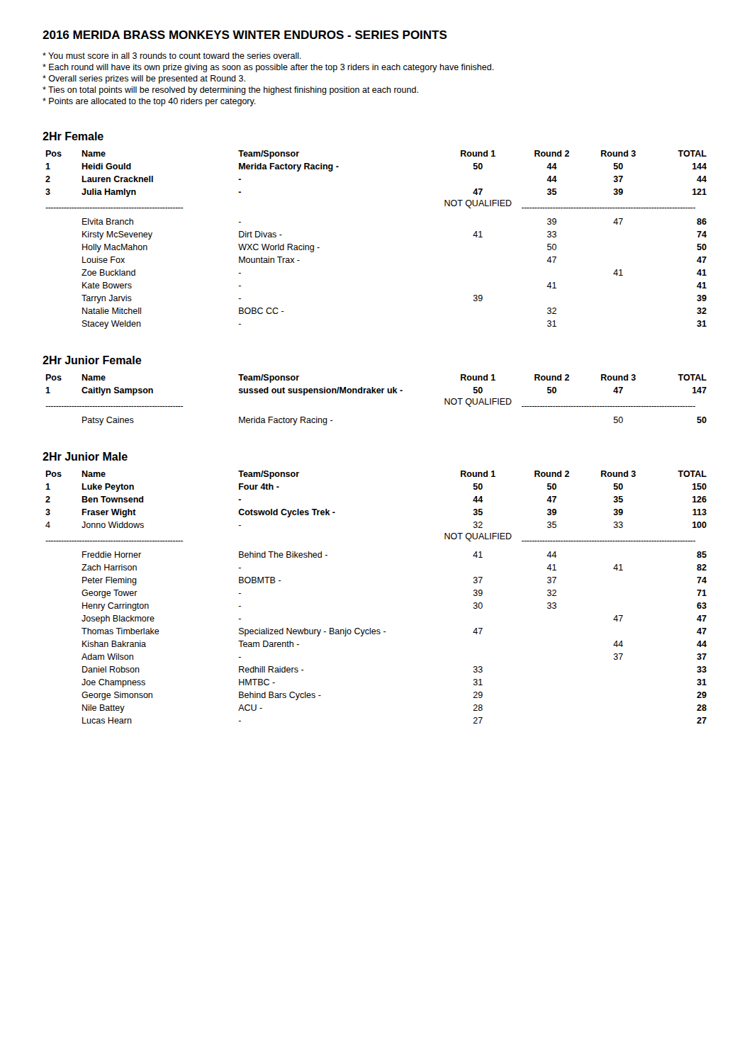2016 MERIDA BRASS MONKEYS WINTER ENDUROS - SERIES POINTS
* You must score in all 3 rounds to count toward the series overall.
* Each round will have its own prize giving as soon as possible after the top 3 riders in each category have finished.
* Overall series prizes will be presented at Round 3.
* Ties on total points will be resolved by determining the highest finishing position at each round.
* Points are allocated to the top 40 riders per category.
2Hr Female
| Pos | Name | Team/Sponsor | Round 1 | Round 2 | Round 3 | TOTAL |
| --- | --- | --- | --- | --- | --- | --- |
| 1 | Heidi Gould | Merida Factory Racing - | 50 | 44 | 50 | 144 |
| 2 | Lauren Cracknell | - | | 44 | 37 | 44 |
| 3 | Julia Hamlyn | - | 47 | 35 | 39 | 121 |
| ----------------------------------------------------- | NOT QUALIFIED | ------------------------------------------------------------------- |
| | Elvita Branch | - | | 39 | 47 | 86 |
| | Kirsty McSeveney | Dirt Divas - | 41 | 33 | | 74 |
| | Holly MacMahon | WXC World Racing - | | 50 | | 50 |
| | Louise Fox | Mountain Trax - | | 47 | | 47 |
| | Zoe Buckland | - | | | 41 | 41 |
| | Kate Bowers | - | | 41 | | 41 |
| | Tarryn Jarvis | - | 39 | | | 39 |
| | Natalie Mitchell | BOBC CC - | | 32 | | 32 |
| | Stacey Welden | - | | 31 | | 31 |
2Hr Junior Female
| Pos | Name | Team/Sponsor | Round 1 | Round 2 | Round 3 | TOTAL |
| --- | --- | --- | --- | --- | --- | --- |
| 1 | Caitlyn Sampson | sussed out suspension/Mondraker uk - | 50 | 50 | 47 | 147 |
| ----------------------------------------------------- | NOT QUALIFIED | ------------------------------------------------------------------- |
| | Patsy Caines | Merida Factory Racing - | | | 50 | 50 |
2Hr Junior Male
| Pos | Name | Team/Sponsor | Round 1 | Round 2 | Round 3 | TOTAL |
| --- | --- | --- | --- | --- | --- | --- |
| 1 | Luke Peyton | Four 4th - | 50 | 50 | 50 | 150 |
| 2 | Ben Townsend | - | 44 | 47 | 35 | 126 |
| 3 | Fraser Wight | Cotswold Cycles Trek - | 35 | 39 | 39 | 113 |
| 4 | Jonno Widdows | - | 32 | 35 | 33 | 100 |
| ----------------------------------------------------- | NOT QUALIFIED | ------------------------------------------------------------------- |
| | Freddie Horner | Behind The Bikeshed - | 41 | 44 | | 85 |
| | Zach Harrison | - | | 41 | 41 | 82 |
| | Peter Fleming | BOBMTB - | 37 | 37 | | 74 |
| | George Tower | - | 39 | 32 | | 71 |
| | Henry Carrington | - | 30 | 33 | | 63 |
| | Joseph Blackmore | - | | | 47 | 47 |
| | Thomas Timberlake | Specialized Newbury - Banjo Cycles - | 47 | | | 47 |
| | Kishan Bakrania | Team Darenth - | | | 44 | 44 |
| | Adam Wilson | - | | | 37 | 37 |
| | Daniel Robson | Redhill Raiders - | 33 | | | 33 |
| | Joe Champness | HMTBC - | 31 | | | 31 |
| | George Simonson | Behind Bars Cycles - | 29 | | | 29 |
| | Nile Battey | ACU - | 28 | | | 28 |
| | Lucas Hearn | - | 27 | | | 27 |